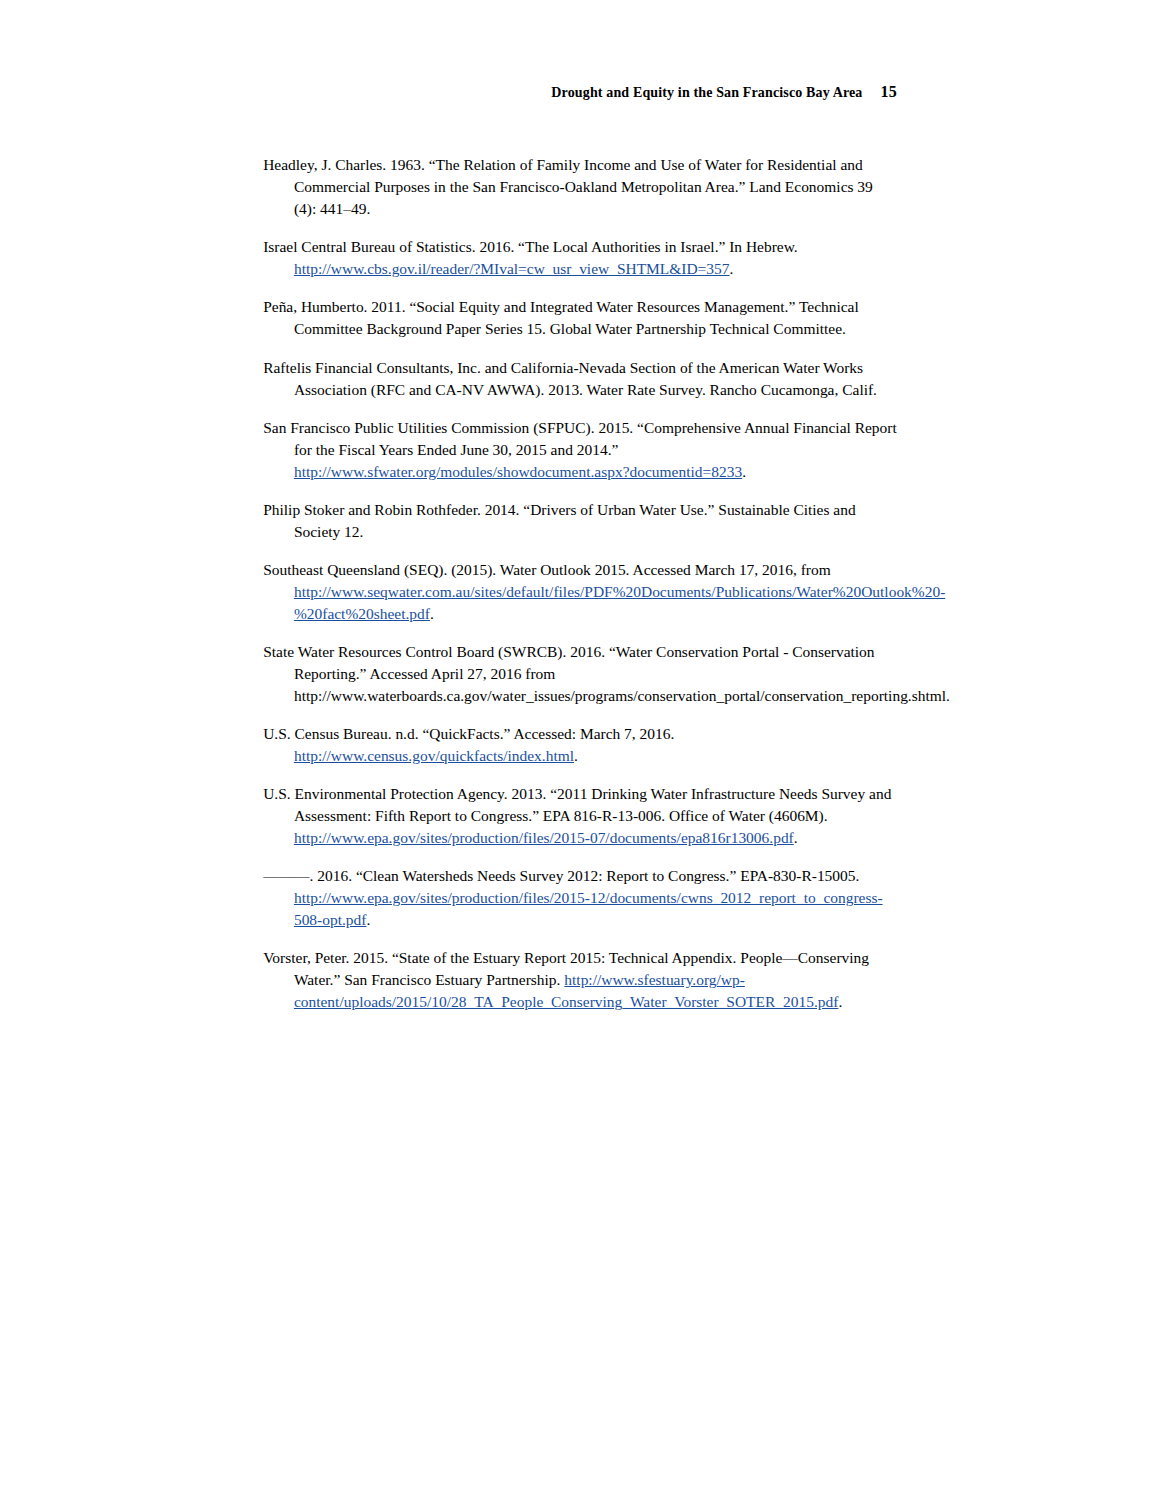Drought and Equity in the San Francisco Bay Area 15
Headley, J. Charles. 1963. “The Relation of Family Income and Use of Water for Residential and Commercial Purposes in the San Francisco-Oakland Metropolitan Area.” Land Economics 39 (4): 441–49.
Israel Central Bureau of Statistics. 2016. “The Local Authorities in Israel.” In Hebrew. http://www.cbs.gov.il/reader/?MIval=cw_usr_view_SHTML&ID=357.
Peña, Humberto. 2011. “Social Equity and Integrated Water Resources Management.” Technical Committee Background Paper Series 15. Global Water Partnership Technical Committee.
Raftelis Financial Consultants, Inc. and California-Nevada Section of the American Water Works Association (RFC and CA-NV AWWA). 2013. Water Rate Survey. Rancho Cucamonga, Calif.
San Francisco Public Utilities Commission (SFPUC). 2015. “Comprehensive Annual Financial Report for the Fiscal Years Ended June 30, 2015 and 2014.” http://www.sfwater.org/modules/showdocument.aspx?documentid=8233.
Philip Stoker and Robin Rothfeder. 2014. “Drivers of Urban Water Use.” Sustainable Cities and Society 12.
Southeast Queensland (SEQ). (2015). Water Outlook 2015. Accessed March 17, 2016, from http://www.seqwater.com.au/sites/default/files/PDF%20Documents/Publications/Water%20Outlook%20-%20fact%20sheet.pdf.
State Water Resources Control Board (SWRCB). 2016. “Water Conservation Portal - Conservation Reporting.” Accessed April 27, 2016 from http://www.waterboards.ca.gov/water_issues/programs/conservation_portal/conservation_reporting.shtml.
U.S. Census Bureau. n.d. “QuickFacts.” Accessed: March 7, 2016. http://www.census.gov/quickfacts/index.html.
U.S. Environmental Protection Agency. 2013. “2011 Drinking Water Infrastructure Needs Survey and Assessment: Fifth Report to Congress.” EPA 816-R-13-006. Office of Water (4606M). http://www.epa.gov/sites/production/files/2015-07/documents/epa816r13006.pdf.
———. 2016. “Clean Watersheds Needs Survey 2012: Report to Congress.” EPA-830-R-15005. http://www.epa.gov/sites/production/files/2015-12/documents/cwns_2012_report_to_congress-508-opt.pdf.
Vorster, Peter. 2015. “State of the Estuary Report 2015: Technical Appendix. People—Conserving Water.” San Francisco Estuary Partnership. http://www.sfestuary.org/wp-content/uploads/2015/10/28_TA_People_Conserving_Water_Vorster_SOTER_2015.pdf.